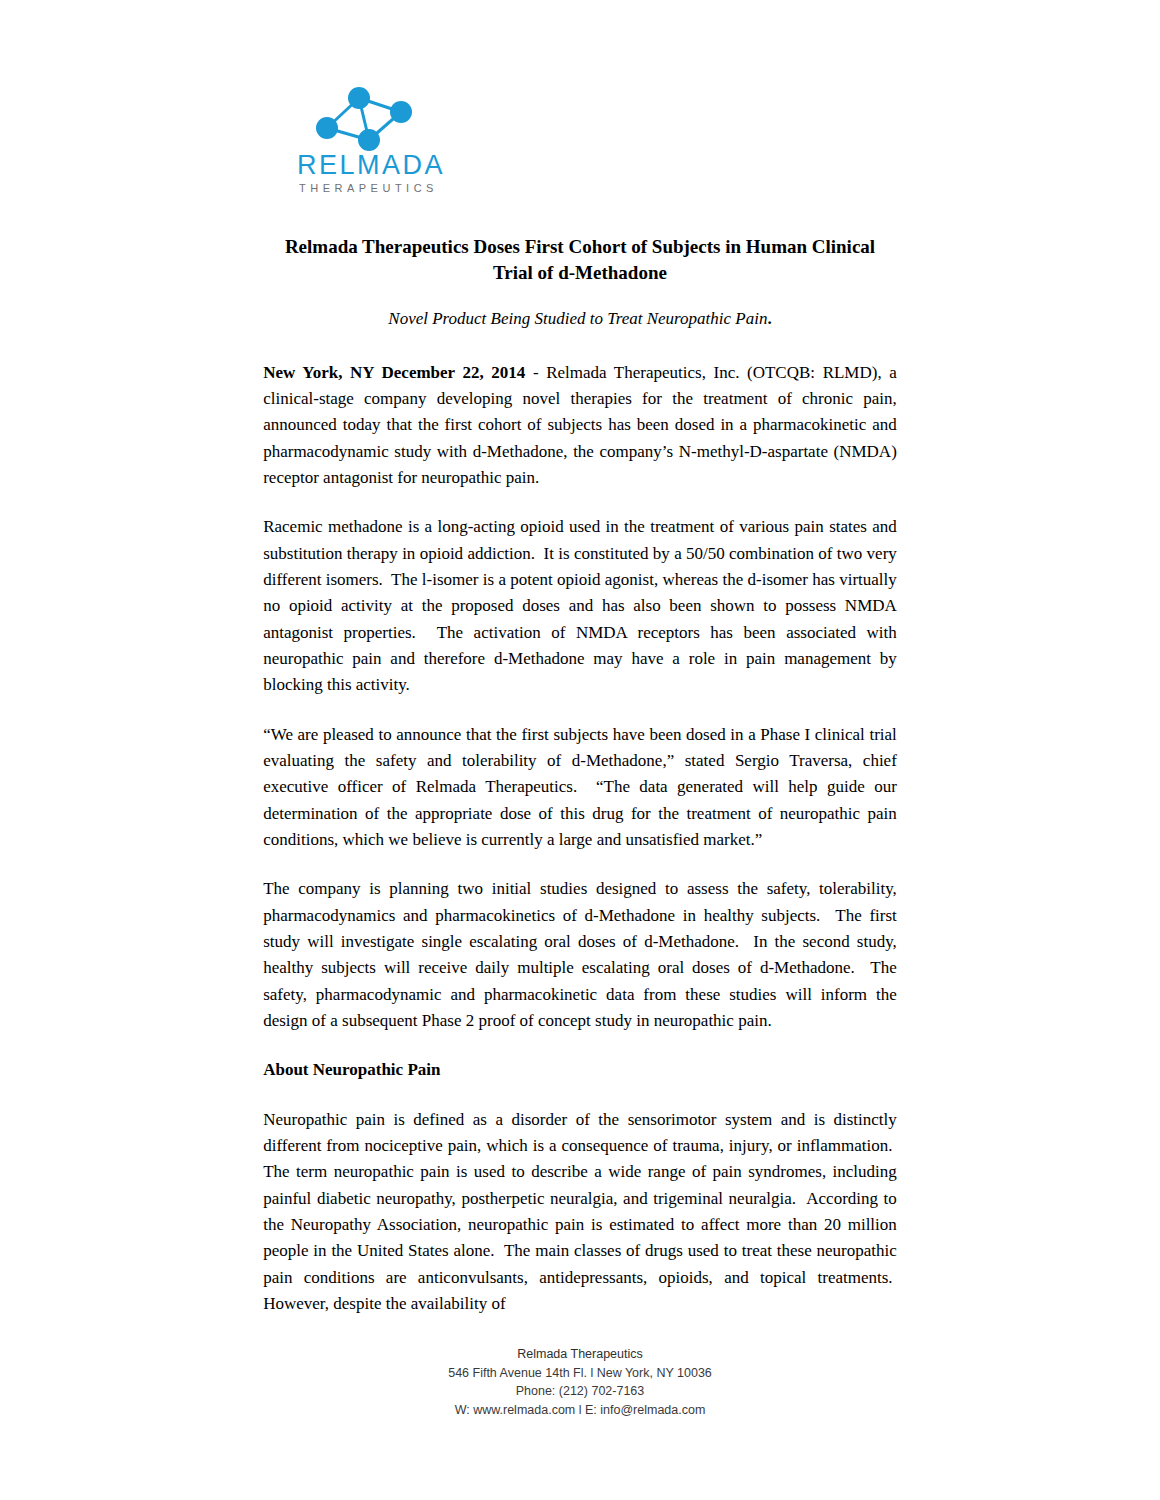RELMADA THERAPEUTICS
Relmada Therapeutics Doses First Cohort of Subjects in Human Clinical Trial of d-Methadone
Novel Product Being Studied to Treat Neuropathic Pain.
New York, NY December 22, 2014 - Relmada Therapeutics, Inc. (OTCQB: RLMD), a clinical-stage company developing novel therapies for the treatment of chronic pain, announced today that the first cohort of subjects has been dosed in a pharmacokinetic and pharmacodynamic study with d-Methadone, the company’s N-methyl-D-aspartate (NMDA) receptor antagonist for neuropathic pain.
Racemic methadone is a long-acting opioid used in the treatment of various pain states and substitution therapy in opioid addiction. It is constituted by a 50/50 combination of two very different isomers. The l-isomer is a potent opioid agonist, whereas the d-isomer has virtually no opioid activity at the proposed doses and has also been shown to possess NMDA antagonist properties. The activation of NMDA receptors has been associated with neuropathic pain and therefore d-Methadone may have a role in pain management by blocking this activity.
“We are pleased to announce that the first subjects have been dosed in a Phase I clinical trial evaluating the safety and tolerability of d-Methadone,” stated Sergio Traversa, chief executive officer of Relmada Therapeutics. “The data generated will help guide our determination of the appropriate dose of this drug for the treatment of neuropathic pain conditions, which we believe is currently a large and unsatisfied market.”
The company is planning two initial studies designed to assess the safety, tolerability, pharmacodynamics and pharmacokinetics of d-Methadone in healthy subjects. The first study will investigate single escalating oral doses of d-Methadone. In the second study, healthy subjects will receive daily multiple escalating oral doses of d-Methadone. The safety, pharmacodynamic and pharmacokinetic data from these studies will inform the design of a subsequent Phase 2 proof of concept study in neuropathic pain.
About Neuropathic Pain
Neuropathic pain is defined as a disorder of the sensorimotor system and is distinctly different from nociceptive pain, which is a consequence of trauma, injury, or inflammation. The term neuropathic pain is used to describe a wide range of pain syndromes, including painful diabetic neuropathy, postherpetic neuralgia, and trigeminal neuralgia. According to the Neuropathy Association, neuropathic pain is estimated to affect more than 20 million people in the United States alone. The main classes of drugs used to treat these neuropathic pain conditions are anticonvulsants, antidepressants, opioids, and topical treatments. However, despite the availability of
Relmada Therapeutics
546 Fifth Avenue 14th Fl. l New York, NY 10036
Phone: (212) 702-7163
W: www.relmada.com l E: info@relmada.com